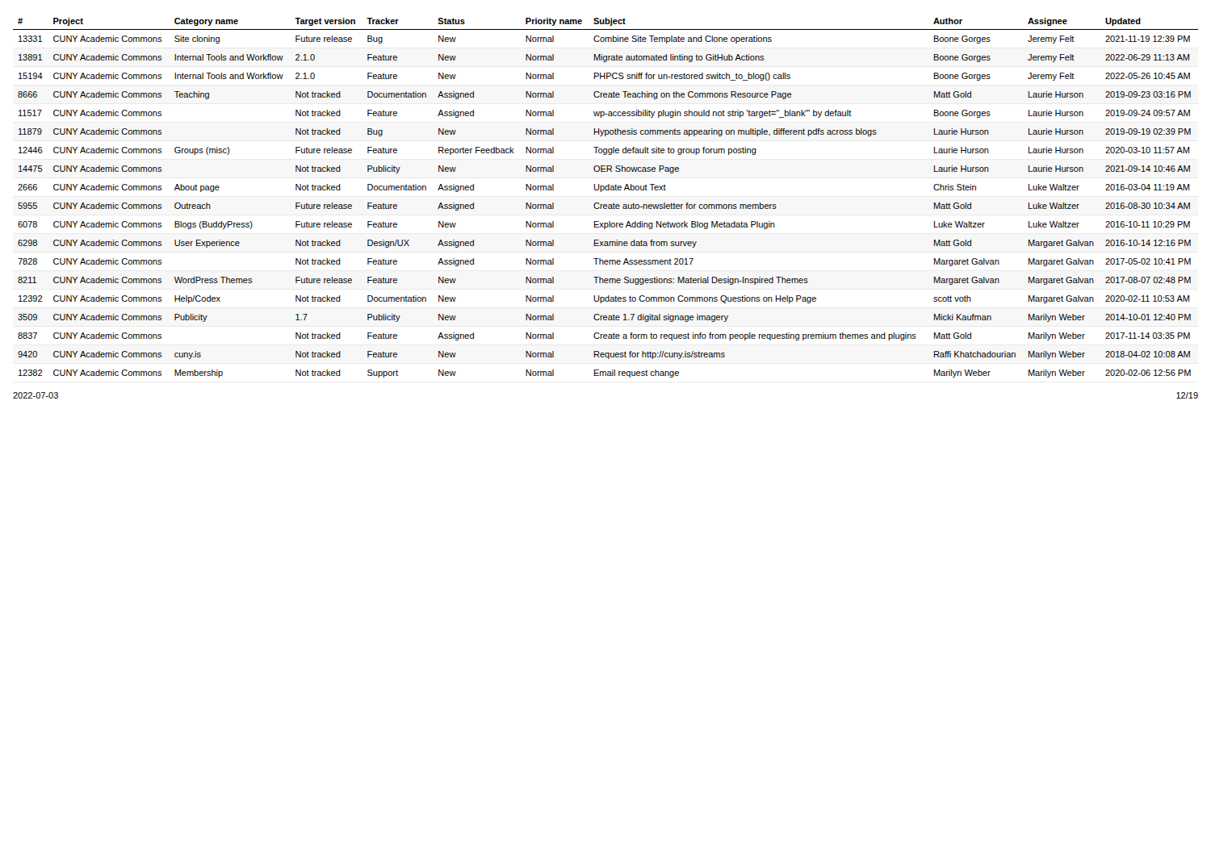| # | Project | Category name | Target version | Tracker | Status | Priority name | Subject | Author | Assignee | Updated |
| --- | --- | --- | --- | --- | --- | --- | --- | --- | --- | --- |
| 13331 | CUNY Academic Commons | Site cloning | Future release | Bug | New | Normal | Combine Site Template and Clone operations | Boone Gorges | Jeremy Felt | 2021-11-19 12:39 PM |
| 13891 | CUNY Academic Commons | Internal Tools and Workflow | 2.1.0 | Feature | New | Normal | Migrate automated linting to GitHub Actions | Boone Gorges | Jeremy Felt | 2022-06-29 11:13 AM |
| 15194 | CUNY Academic Commons | Internal Tools and Workflow | 2.1.0 | Feature | New | Normal | PHPCS sniff for un-restored switch_to_blog() calls | Boone Gorges | Jeremy Felt | 2022-05-26 10:45 AM |
| 8666 | CUNY Academic Commons | Teaching | Not tracked | Documentation | Assigned | Normal | Create Teaching on the Commons Resource Page | Matt Gold | Laurie Hurson | 2019-09-23 03:16 PM |
| 11517 | CUNY Academic Commons | | Not tracked | Feature | Assigned | Normal | wp-accessibility plugin should not strip 'target="_blank"' by default | Boone Gorges | Laurie Hurson | 2019-09-24 09:57 AM |
| 11879 | CUNY Academic Commons | | Not tracked | Bug | New | Normal | Hypothesis comments appearing on multiple, different pdfs across blogs | Laurie Hurson | Laurie Hurson | 2019-09-19 02:39 PM |
| 12446 | CUNY Academic Commons | Groups (misc) | Future release | Feature | Reporter Feedback | Normal | Toggle default site to group forum posting | Laurie Hurson | Laurie Hurson | 2020-03-10 11:57 AM |
| 14475 | CUNY Academic Commons | | Not tracked | Publicity | New | Normal | OER Showcase Page | Laurie Hurson | Laurie Hurson | 2021-09-14 10:46 AM |
| 2666 | CUNY Academic Commons | About page | Not tracked | Documentation | Assigned | Normal | Update About Text | Chris Stein | Luke Waltzer | 2016-03-04 11:19 AM |
| 5955 | CUNY Academic Commons | Outreach | Future release | Feature | Assigned | Normal | Create auto-newsletter for commons members | Matt Gold | Luke Waltzer | 2016-08-30 10:34 AM |
| 6078 | CUNY Academic Commons | Blogs (BuddyPress) | Future release | Feature | New | Normal | Explore Adding Network Blog Metadata Plugin | Luke Waltzer | Luke Waltzer | 2016-10-11 10:29 PM |
| 6298 | CUNY Academic Commons | User Experience | Not tracked | Design/UX | Assigned | Normal | Examine data from survey | Matt Gold | Margaret Galvan | 2016-10-14 12:16 PM |
| 7828 | CUNY Academic Commons | | Not tracked | Feature | Assigned | Normal | Theme Assessment 2017 | Margaret Galvan | Margaret Galvan | 2017-05-02 10:41 PM |
| 8211 | CUNY Academic Commons | WordPress Themes | Future release | Feature | New | Normal | Theme Suggestions: Material Design-Inspired Themes | Margaret Galvan | Margaret Galvan | 2017-08-07 02:48 PM |
| 12392 | CUNY Academic Commons | Help/Codex | Not tracked | Documentation | New | Normal | Updates to Common Commons Questions on Help Page | scott voth | Margaret Galvan | 2020-02-11 10:53 AM |
| 3509 | CUNY Academic Commons | Publicity | 1.7 | Publicity | New | Normal | Create 1.7 digital signage imagery | Micki Kaufman | Marilyn Weber | 2014-10-01 12:40 PM |
| 8837 | CUNY Academic Commons | | Not tracked | Feature | Assigned | Normal | Create a form to request info from people requesting premium themes and plugins | Matt Gold | Marilyn Weber | 2017-11-14 03:35 PM |
| 9420 | CUNY Academic Commons | cuny.is | Not tracked | Feature | New | Normal | Request for http://cuny.is/streams | Raffi Khatchadourian | Marilyn Weber | 2018-04-02 10:08 AM |
| 12382 | CUNY Academic Commons | Membership | Not tracked | Support | New | Normal | Email request change | Marilyn Weber | Marilyn Weber | 2020-02-06 12:56 PM |
2022-07-03 12/19